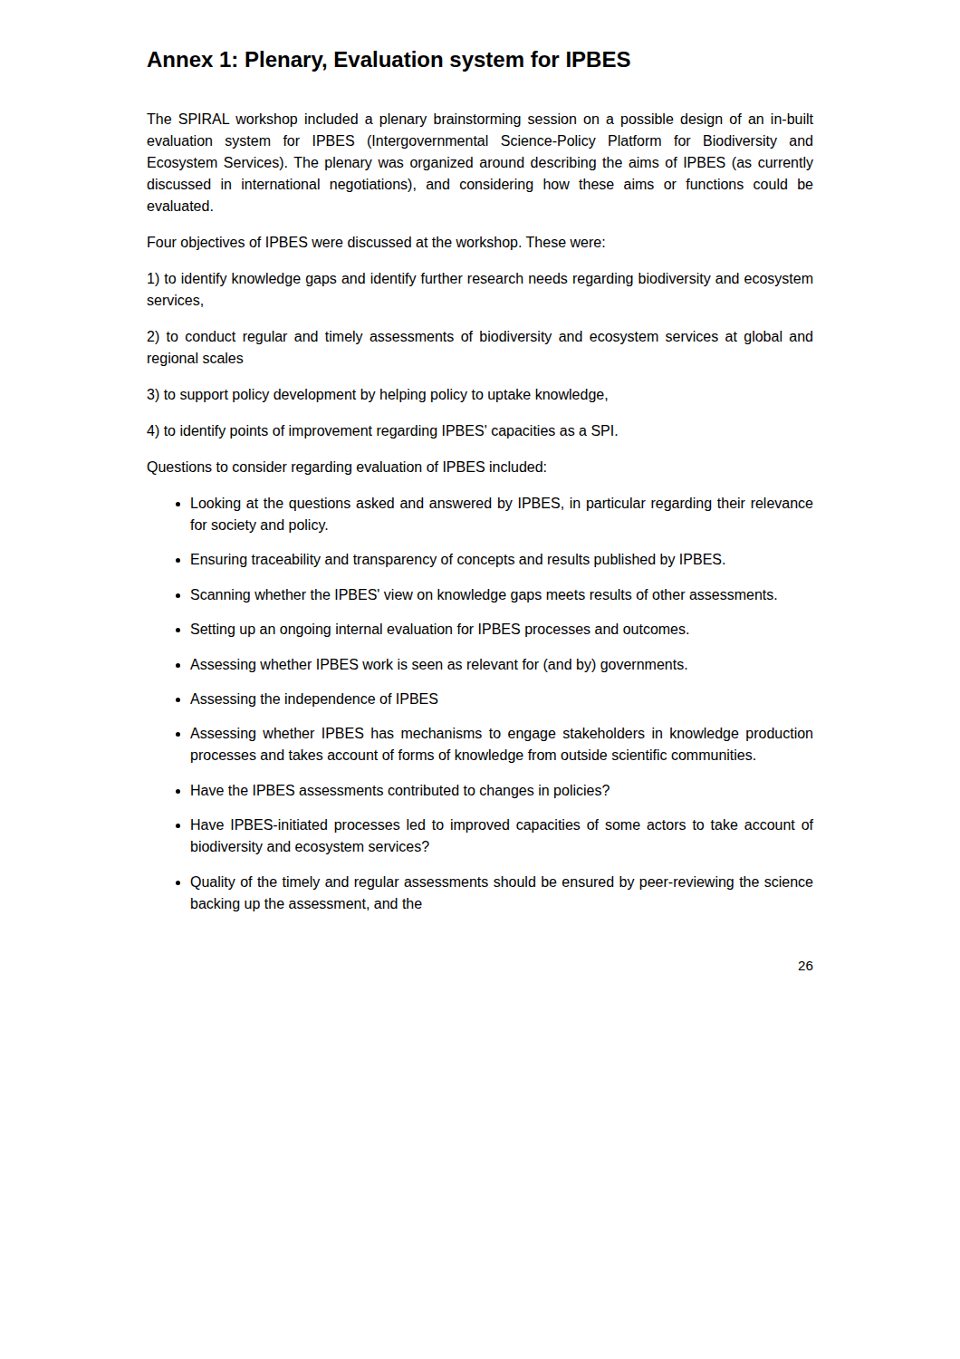Annex 1: Plenary, Evaluation system for IPBES
The SPIRAL workshop included a plenary brainstorming session on a possible design of an in-built evaluation system for IPBES (Intergovernmental Science-Policy Platform for Biodiversity and Ecosystem Services). The plenary was organized around describing the aims of IPBES (as currently discussed in international negotiations), and considering how these aims or functions could be evaluated.
Four objectives of IPBES were discussed at the workshop. These were:
1) to identify knowledge gaps and identify further research needs regarding biodiversity and ecosystem services,
2) to conduct regular and timely assessments of biodiversity and ecosystem services at global and regional scales
3) to support policy development by helping policy to uptake knowledge,
4) to identify points of improvement regarding IPBES' capacities as a SPI.
Questions to consider regarding evaluation of IPBES included:
Looking at the questions asked and answered by IPBES, in particular regarding their relevance for society and policy.
Ensuring traceability and transparency of concepts and results published by IPBES.
Scanning whether the IPBES' view on knowledge gaps meets results of other assessments.
Setting up an ongoing internal evaluation for IPBES processes and outcomes.
Assessing whether IPBES work is seen as relevant for (and by) governments.
Assessing the independence of IPBES
Assessing whether IPBES has mechanisms to engage stakeholders in knowledge production processes and takes account of forms of knowledge from outside scientific communities.
Have the IPBES assessments contributed to changes in policies?
Have IPBES-initiated processes led to improved capacities of some actors to take account of biodiversity and ecosystem services?
Quality of the timely and regular assessments should be ensured by peer-reviewing the science backing up the assessment, and the
26